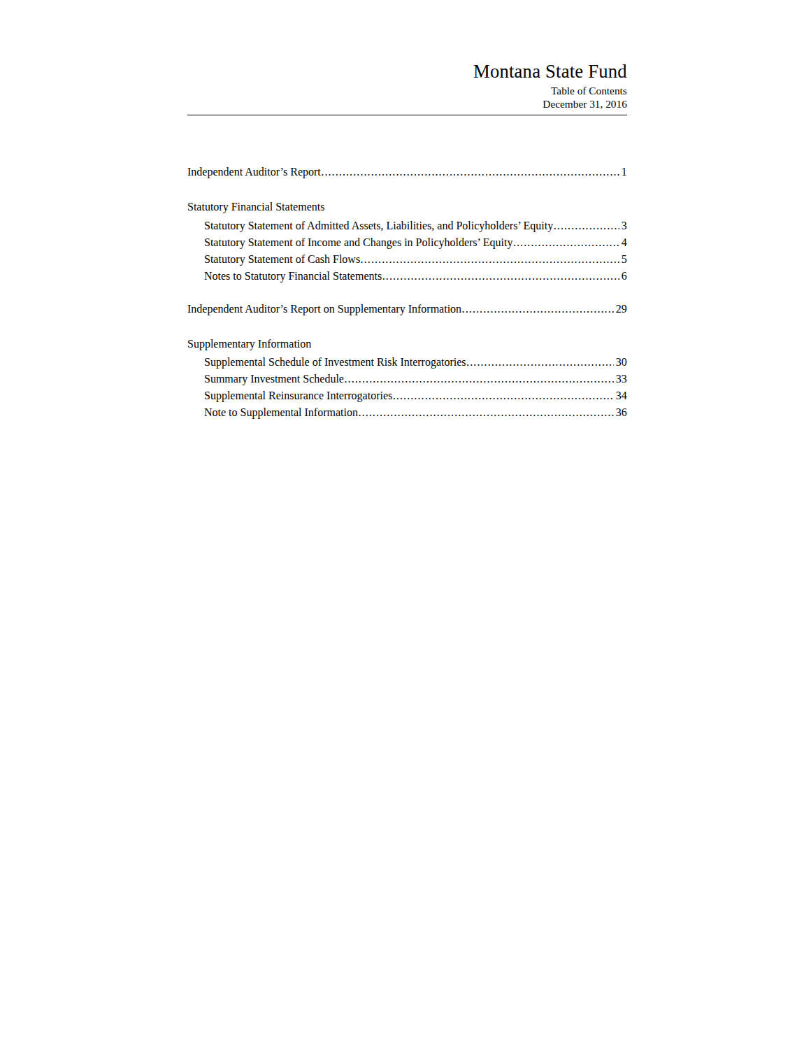Montana State Fund
Table of Contents
December 31, 2016
Independent Auditor’s Report .................................................................................................................................. 1
Statutory Financial Statements
Statutory Statement of Admitted Assets, Liabilities, and Policyholders’ Equity ................................................. 3
Statutory Statement of Income and Changes in Policyholders’ Equity .............................................................. 4
Statutory Statement of Cash Flows ......................................................................................................................... 5
Notes to Statutory Financial Statements .............................................................................................................. 6
Independent Auditor’s Report on Supplementary Information ............................................................................... 29
Supplementary Information
Supplemental Schedule of Investment Risk Interrogatories ................................................................................ 30
Summary Investment Schedule ............................................................................................................................. 33
Supplemental Reinsurance Interrogatories ......................................................................................................... 34
Note to Supplemental Information ......................................................................................................................... 36